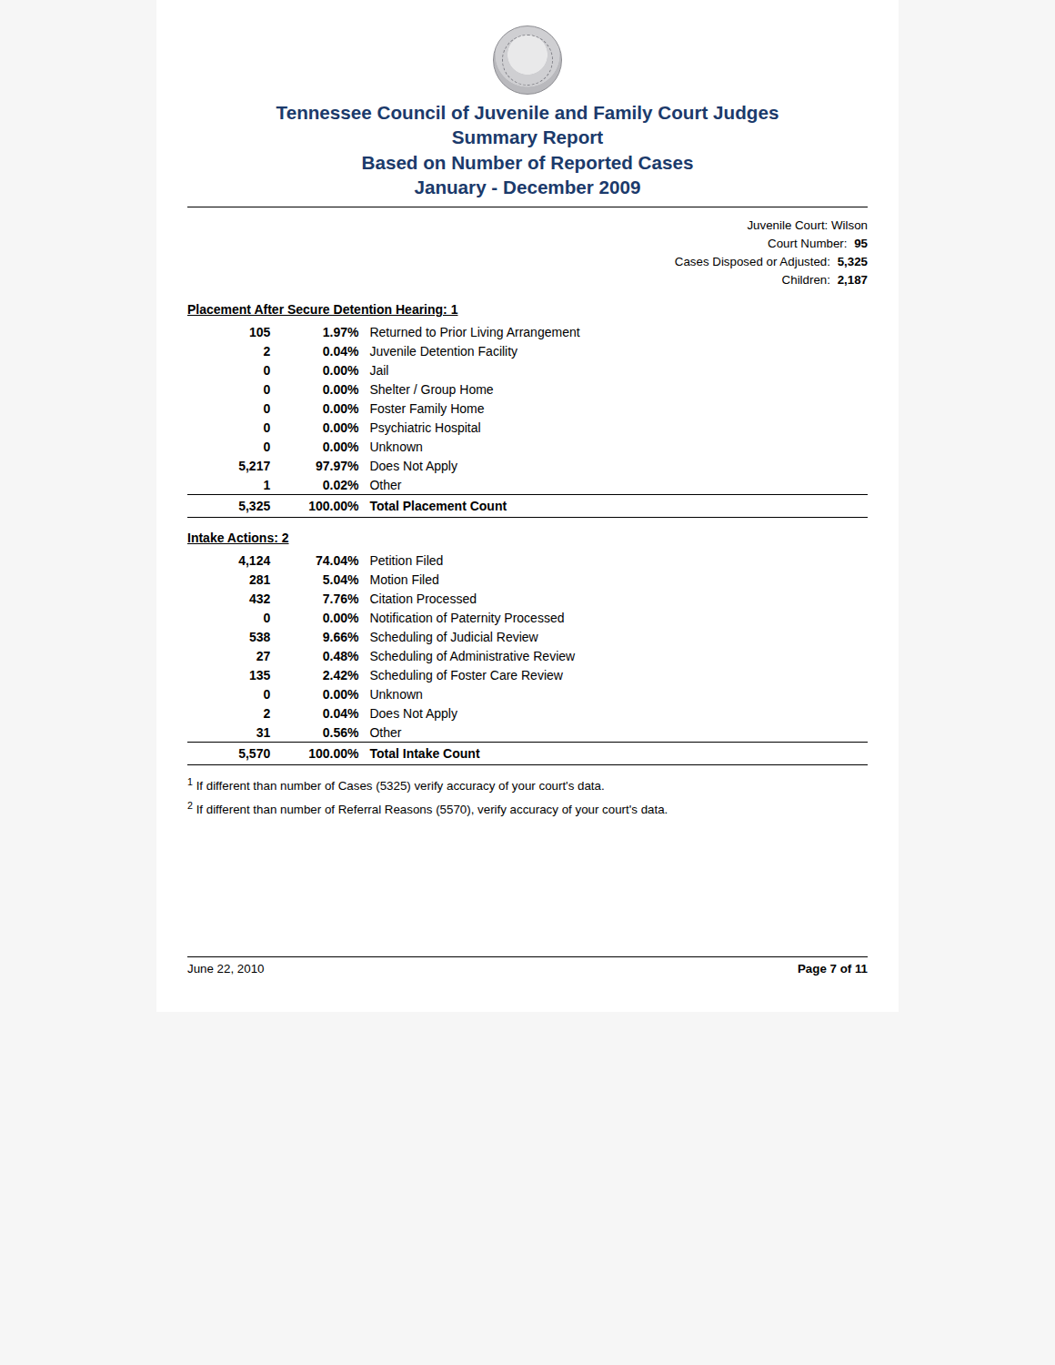Tennessee Council of Juvenile and Family Court Judges
Summary Report
Based on Number of Reported Cases
January - December 2009
Juvenile Court: Wilson
Court Number: 95
Cases Disposed or Adjusted: 5,325
Children: 2,187
Placement After Secure Detention Hearing: 1
| 105 | 1.97% | Returned to Prior Living Arrangement |
| 2 | 0.04% | Juvenile Detention Facility |
| 0 | 0.00% | Jail |
| 0 | 0.00% | Shelter / Group Home |
| 0 | 0.00% | Foster Family Home |
| 0 | 0.00% | Psychiatric Hospital |
| 0 | 0.00% | Unknown |
| 5,217 | 97.97% | Does Not Apply |
| 1 | 0.02% | Other |
| 5,325 | 100.00% | Total Placement Count |
Intake Actions: 2
| 4,124 | 74.04% | Petition Filed |
| 281 | 5.04% | Motion Filed |
| 432 | 7.76% | Citation Processed |
| 0 | 0.00% | Notification of Paternity Processed |
| 538 | 9.66% | Scheduling of Judicial Review |
| 27 | 0.48% | Scheduling of Administrative Review |
| 135 | 2.42% | Scheduling of Foster Care Review |
| 0 | 0.00% | Unknown |
| 2 | 0.04% | Does Not Apply |
| 31 | 0.56% | Other |
| 5,570 | 100.00% | Total Intake Count |
1 If different than number of Cases (5325) verify accuracy of your court's data.
2 If different than number of Referral Reasons (5570), verify accuracy of your court's data.
June 22, 2010
Page 7 of 11